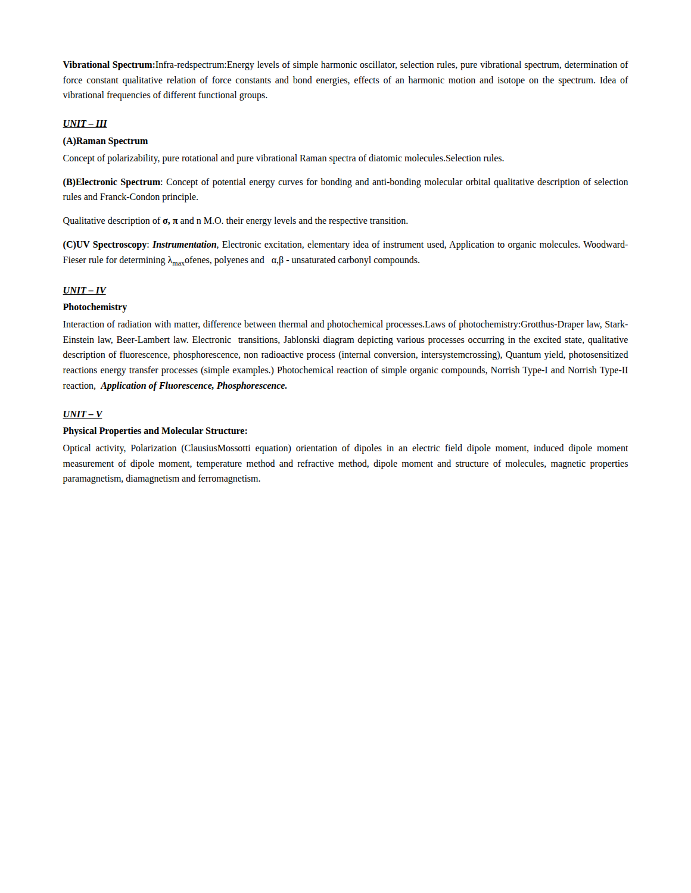Vibrational Spectrum: Infra-redspectrum:Energy levels of simple harmonic oscillator, selection rules, pure vibrational spectrum, determination of force constant qualitative relation of force constants and bond energies, effects of an harmonic motion and isotope on the spectrum. Idea of vibrational frequencies of different functional groups.
UNIT – III
(A)Raman Spectrum
Concept of polarizability, pure rotational and pure vibrational Raman spectra of diatomic molecules.Selection rules.
(B)Electronic Spectrum: Concept of potential energy curves for bonding and anti-bonding molecular orbital qualitative description of selection rules and Franck-Condon principle.
Qualitative description of σ, π and n M.O. their energy levels and the respective transition.
(C)UV Spectroscopy: Instrumentation, Electronic excitation, elementary idea of instrument used, Application to organic molecules. Woodward-Fieser rule for determining λmaxofenes, polyenes and α,β - unsaturated carbonyl compounds.
UNIT – IV
Photochemistry
Interaction of radiation with matter, difference between thermal and photochemical processes.Laws of photochemistry:Grotthus-Draper law, Stark-Einstein law, Beer-Lambert law. Electronic transitions, Jablonski diagram depicting various processes occurring in the excited state, qualitative description of fluorescence, phosphorescence, non radioactive process (internal conversion, intersystemcrossing), Quantum yield, photosensitized reactions energy transfer processes (simple examples.) Photochemical reaction of simple organic compounds, Norrish Type-I and Norrish Type-II reaction, Application of Fluorescence, Phosphorescence.
UNIT – V
Physical Properties and Molecular Structure:
Optical activity, Polarization (ClausiusMossotti equation) orientation of dipoles in an electric field dipole moment, induced dipole moment measurement of dipole moment, temperature method and refractive method, dipole moment and structure of molecules, magnetic properties paramagnetism, diamagnetism and ferromagnetism.